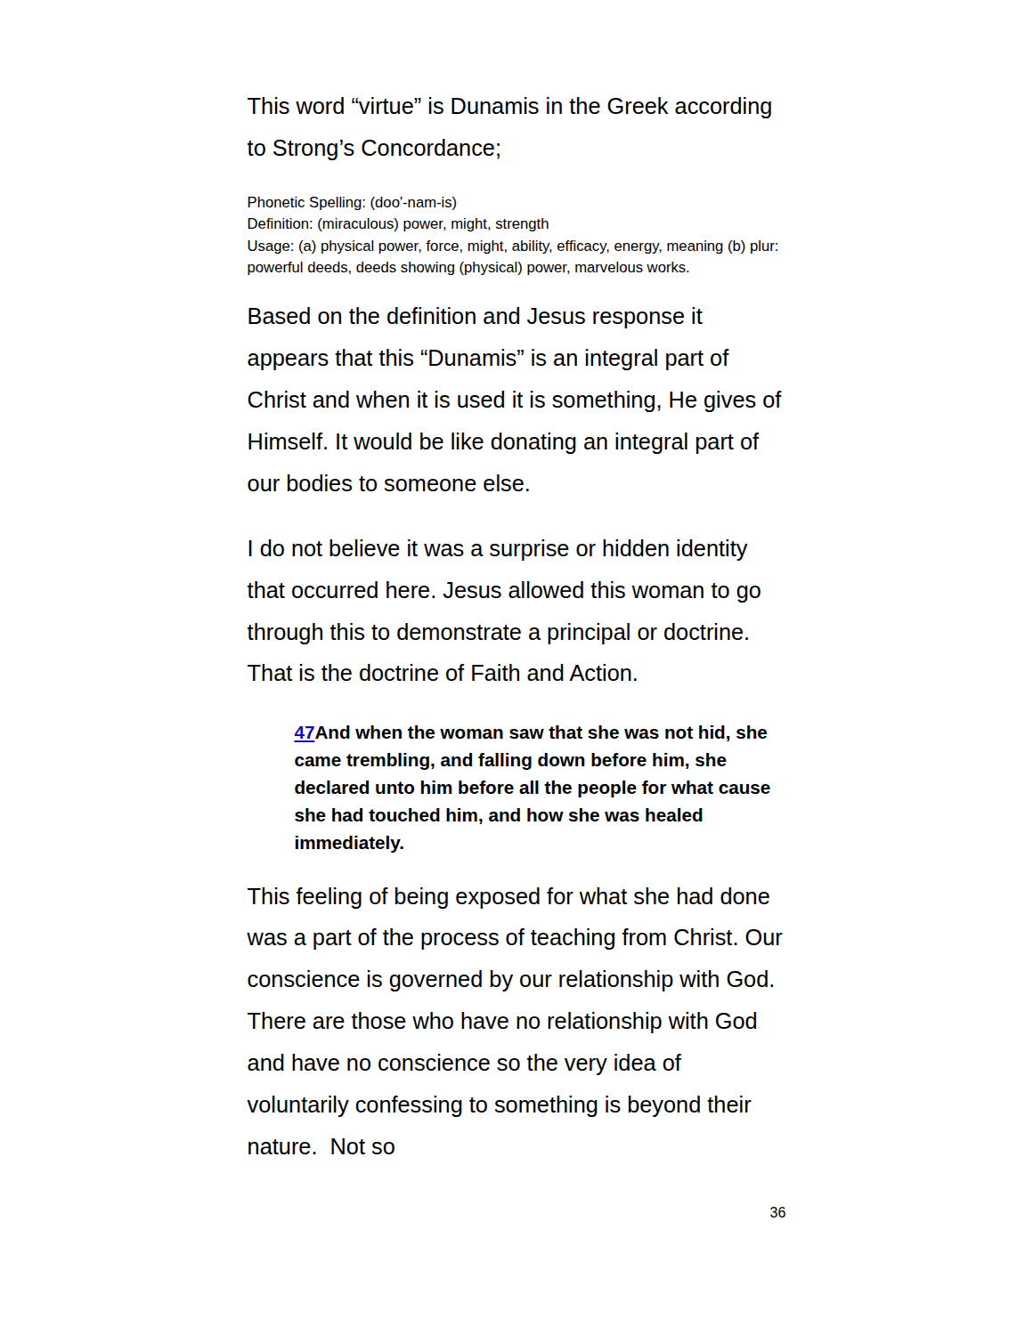This word “virtue” is Dunamis in the Greek according to Strong’s Concordance;
Phonetic Spelling: (doo'-nam-is)
Definition: (miraculous) power, might, strength
Usage: (a) physical power, force, might, ability, efficacy, energy, meaning (b) plur: powerful deeds, deeds showing (physical) power, marvelous works.
Based on the definition and Jesus response it appears that this “Dunamis” is an integral part of Christ and when it is used it is something, He gives of Himself. It would be like donating an integral part of our bodies to someone else.
I do not believe it was a surprise or hidden identity that occurred here. Jesus allowed this woman to go through this to demonstrate a principal or doctrine. That is the doctrine of Faith and Action.
47 And when the woman saw that she was not hid, she came trembling, and falling down before him, she declared unto him before all the people for what cause she had touched him, and how she was healed immediately.
This feeling of being exposed for what she had done was a part of the process of teaching from Christ. Our conscience is governed by our relationship with God. There are those who have no relationship with God and have no conscience so the very idea of voluntarily confessing to something is beyond their nature. Not so
36